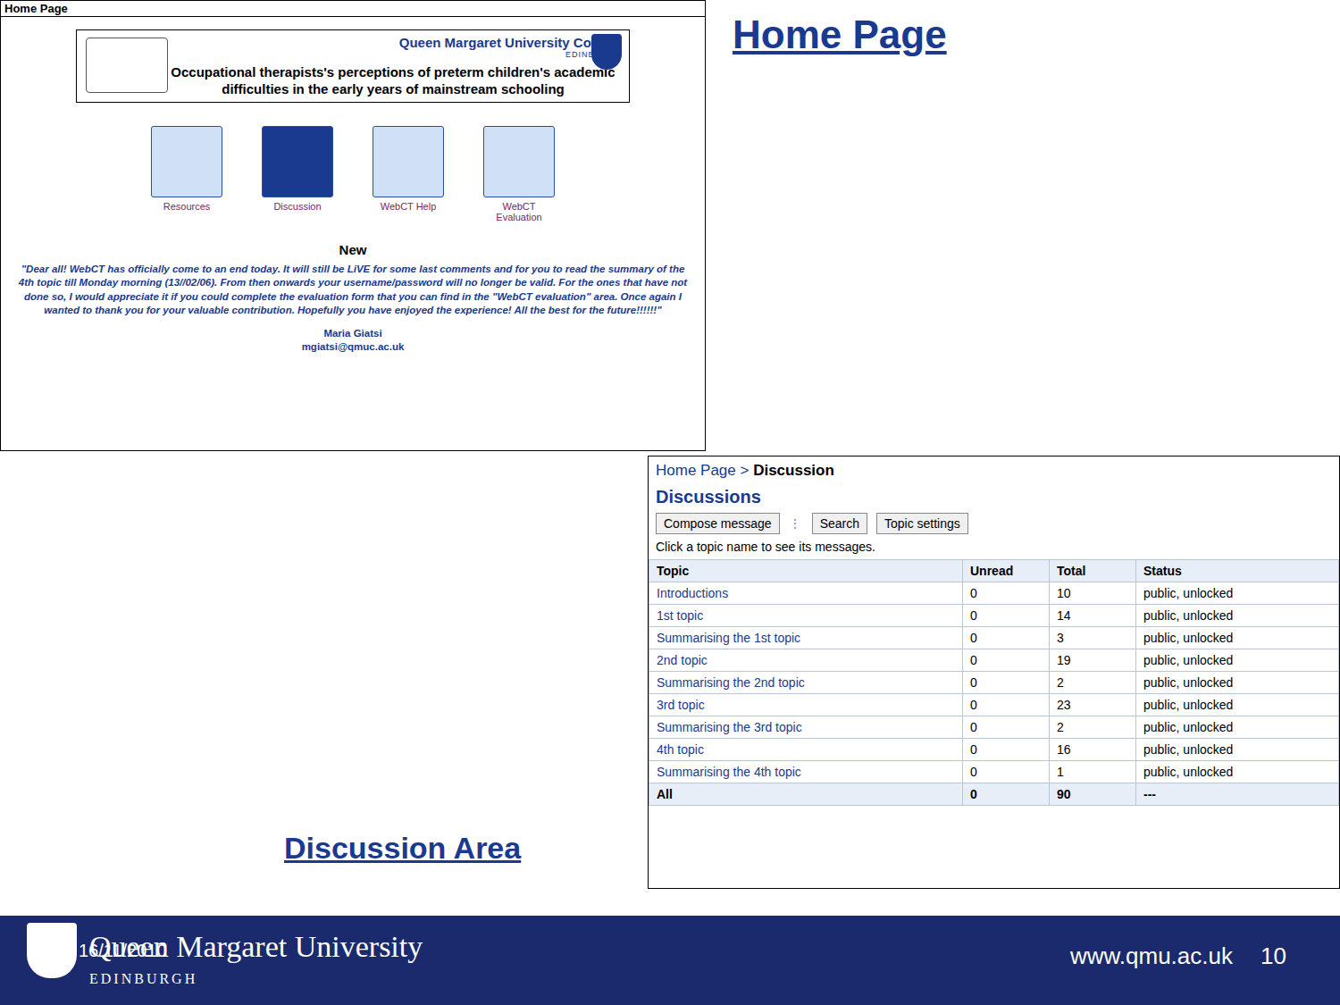Home Page
Queen Margaret University CollegeEDINBURGH
Occupational therapists's perceptions of preterm children's academic difficulties in the early years of mainstream schooling
Resources
Discussion
WebCT Help
WebCT Evaluation
New
"Dear all! WebCT has officially come to an end today. It will still be LiVE for some last comments and for you to read the summary of the 4th topic till Monday morning (13//02/06). From then onwards your username/password will no longer be valid. For the ones that have not done so, I would appreciate it if you could complete the evaluation form that you can find in the "WebCT evaluation" area. Once again I wanted to thank you for your valuable contribution. Hopefully you have enjoyed the experience! All the best for the future!!!!!!"
Maria Giatsi
mgiatsi@qmuc.ac.uk
Home Page
Discussion Area
Home Page > Discussion
Discussions
Compose message ⋮ Search Topic settings
Click a topic name to see its messages.
| Topic | Unread | Total | Status |
| --- | --- | --- | --- |
| Introductions | 0 | 10 | public, unlocked |
| 1st topic | 0 | 14 | public, unlocked |
| Summarising the 1st topic | 0 | 3 | public, unlocked |
| 2nd topic | 0 | 19 | public, unlocked |
| Summarising the 2nd topic | 0 | 2 | public, unlocked |
| 3rd topic | 0 | 23 | public, unlocked |
| Summarising the 3rd topic | 0 | 2 | public, unlocked |
| 4th topic | 0 | 16 | public, unlocked |
| Summarising the 4th topic | 0 | 1 | public, unlocked |
| All | 0 | 90 | --- |
Queen Margaret University
EDINBURGH
16/11/2010
www.qmu.ac.uk
10